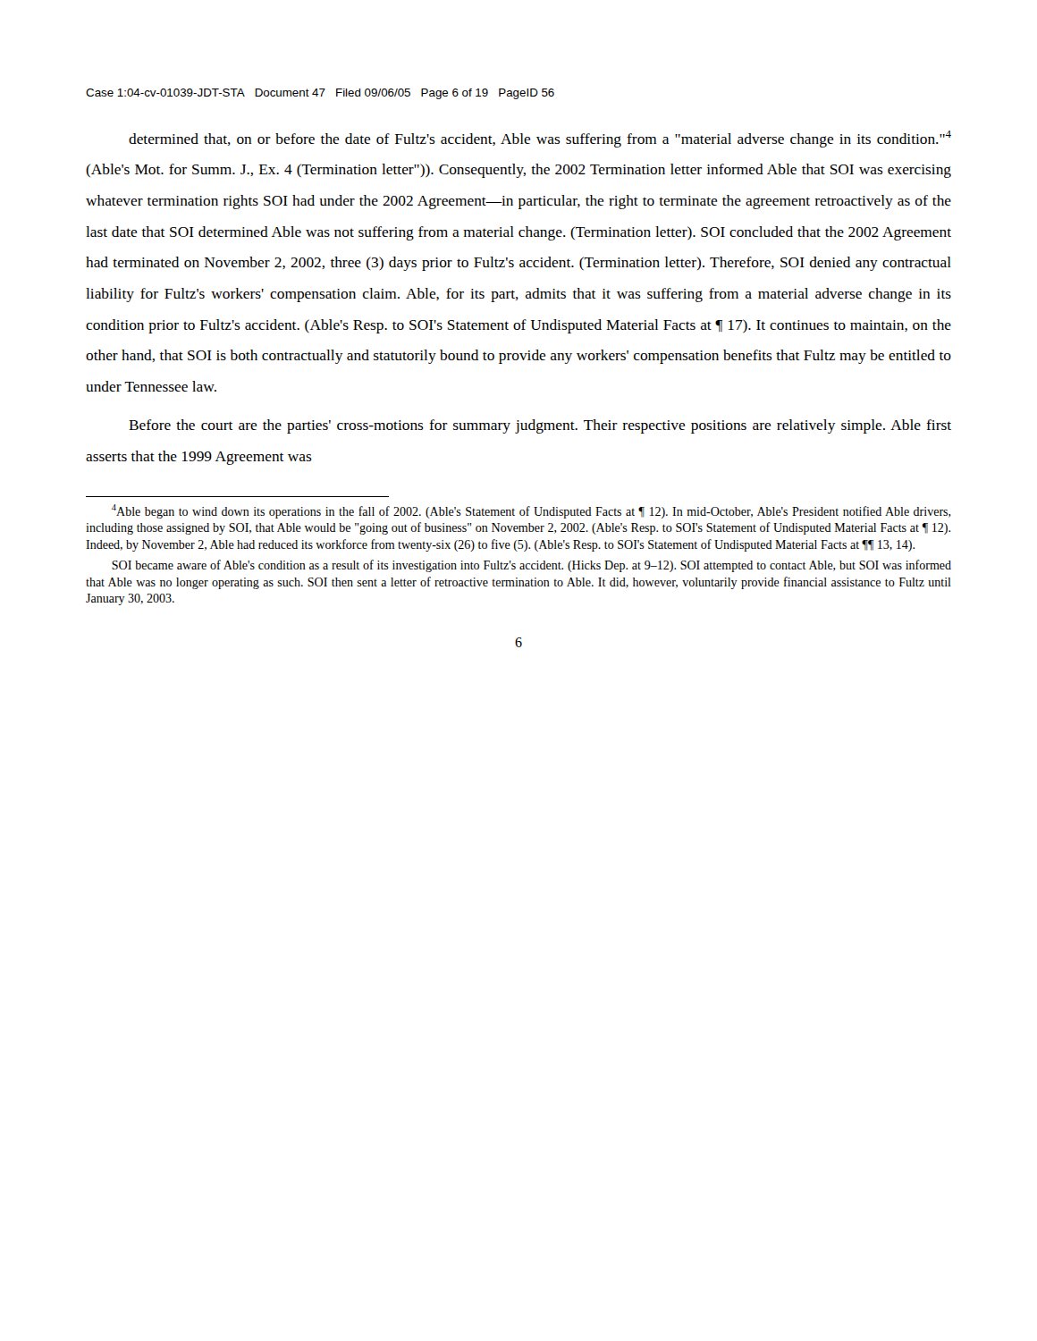Case 1:04-cv-01039-JDT-STA Document 47 Filed 09/06/05 Page 6 of 19 PageID 56
determined that, on or before the date of Fultz's accident, Able was suffering from a "material adverse change in its condition."4 (Able's Mot. for Summ. J., Ex. 4 (Termination letter")). Consequently, the 2002 Termination letter informed Able that SOI was exercising whatever termination rights SOI had under the 2002 Agreement—in particular, the right to terminate the agreement retroactively as of the last date that SOI determined Able was not suffering from a material change. (Termination letter). SOI concluded that the 2002 Agreement had terminated on November 2, 2002, three (3) days prior to Fultz's accident. (Termination letter). Therefore, SOI denied any contractual liability for Fultz's workers' compensation claim. Able, for its part, admits that it was suffering from a material adverse change in its condition prior to Fultz's accident. (Able's Resp. to SOI's Statement of Undisputed Material Facts at ¶ 17). It continues to maintain, on the other hand, that SOI is both contractually and statutorily bound to provide any workers' compensation benefits that Fultz may be entitled to under Tennessee law.
Before the court are the parties' cross-motions for summary judgment. Their respective positions are relatively simple. Able first asserts that the 1999 Agreement was
4Able began to wind down its operations in the fall of 2002. (Able's Statement of Undisputed Facts at ¶ 12). In mid-October, Able's President notified Able drivers, including those assigned by SOI, that Able would be "going out of business" on November 2, 2002. (Able's Resp. to SOI's Statement of Undisputed Material Facts at ¶ 12). Indeed, by November 2, Able had reduced its workforce from twenty-six (26) to five (5). (Able's Resp. to SOI's Statement of Undisputed Material Facts at ¶¶ 13, 14).
SOI became aware of Able's condition as a result of its investigation into Fultz's accident. (Hicks Dep. at 9–12). SOI attempted to contact Able, but SOI was informed that Able was no longer operating as such. SOI then sent a letter of retroactive termination to Able. It did, however, voluntarily provide financial assistance to Fultz until January 30, 2003.
6